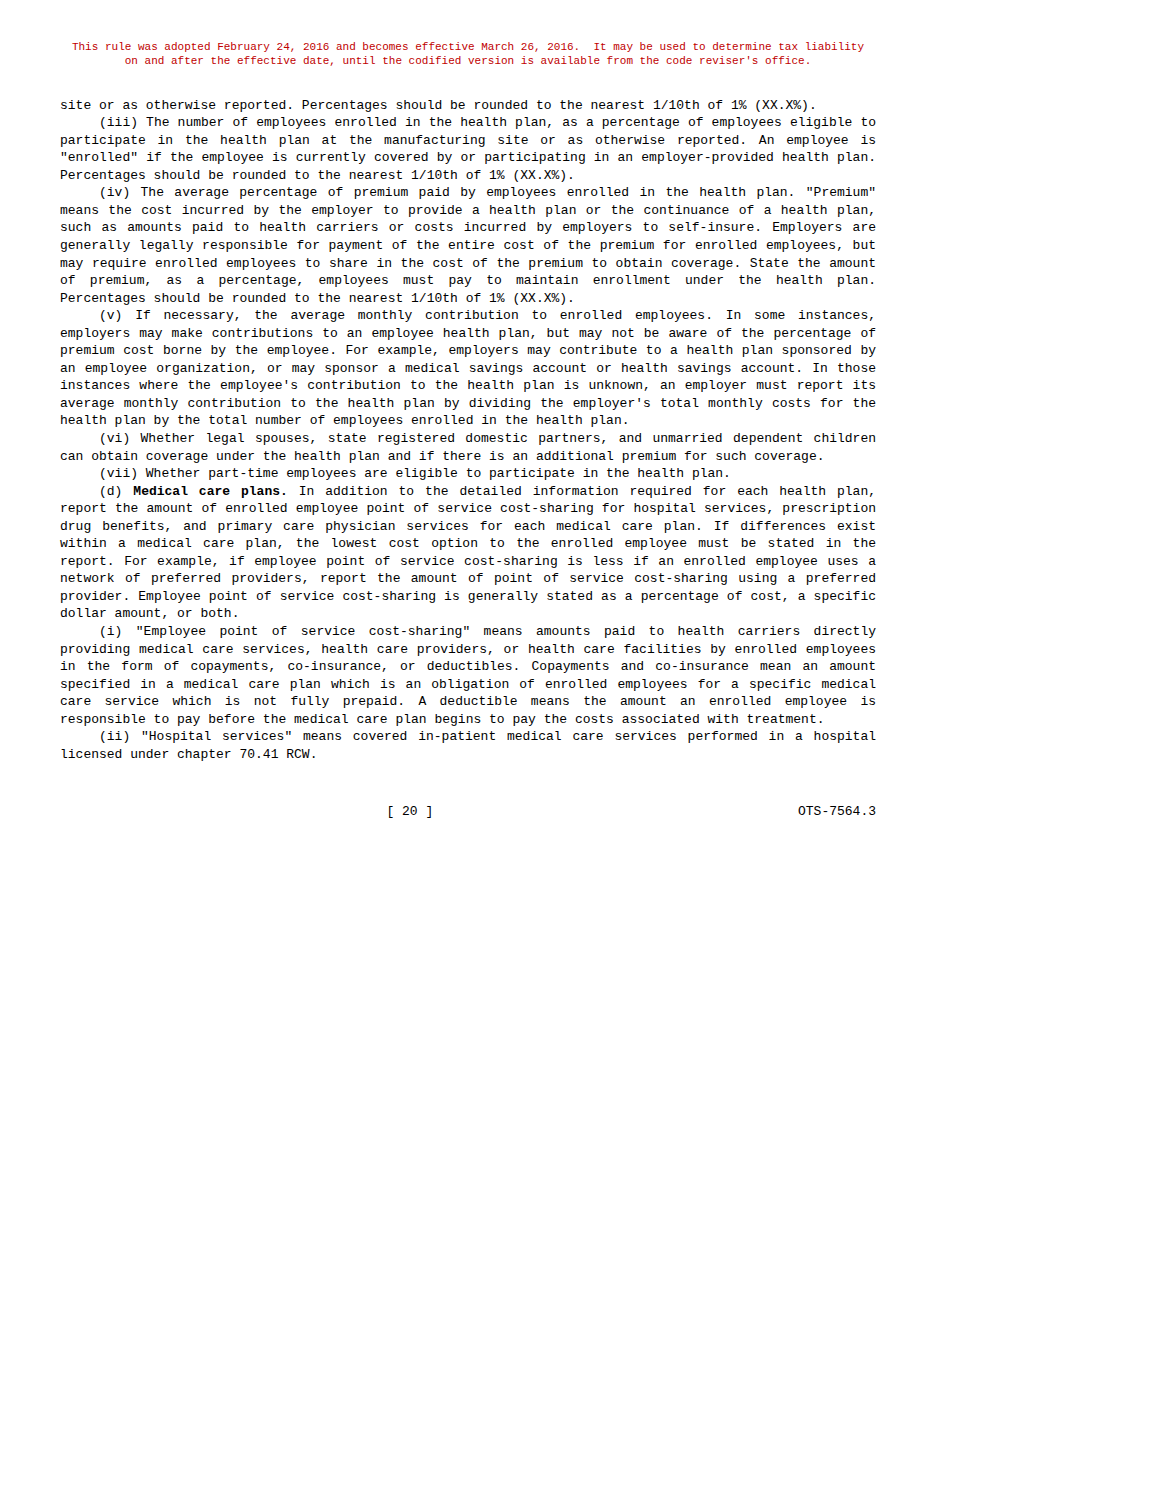This rule was adopted February 24, 2016 and becomes effective March 26, 2016. It may be used to determine tax liability
on and after the effective date, until the codified version is available from the code reviser's office.
site or as otherwise reported. Percentages should be rounded to the nearest 1/10th of 1% (XX.X%).
(iii) The number of employees enrolled in the health plan, as a percentage of employees eligible to participate in the health plan at the manufacturing site or as otherwise reported. An employee is "enrolled" if the employee is currently covered by or participating in an employer-provided health plan. Percentages should be rounded to the nearest 1/10th of 1% (XX.X%).
(iv) The average percentage of premium paid by employees enrolled in the health plan. "Premium" means the cost incurred by the employer to provide a health plan or the continuance of a health plan, such as amounts paid to health carriers or costs incurred by employers to self-insure. Employers are generally legally responsible for payment of the entire cost of the premium for enrolled employees, but may require enrolled employees to share in the cost of the premium to obtain coverage. State the amount of premium, as a percentage, employees must pay to maintain enrollment under the health plan. Percentages should be rounded to the nearest 1/10th of 1% (XX.X%).
(v) If necessary, the average monthly contribution to enrolled employees. In some instances, employers may make contributions to an employee health plan, but may not be aware of the percentage of premium cost borne by the employee. For example, employers may contribute to a health plan sponsored by an employee organization, or may sponsor a medical savings account or health savings account. In those instances where the employee's contribution to the health plan is unknown, an employer must report its average monthly contribution to the health plan by dividing the employer's total monthly costs for the health plan by the total number of employees enrolled in the health plan.
(vi) Whether legal spouses, state registered domestic partners, and unmarried dependent children can obtain coverage under the health plan and if there is an additional premium for such coverage.
(vii) Whether part-time employees are eligible to participate in the health plan.
(d) Medical care plans. In addition to the detailed information required for each health plan, report the amount of enrolled employee point of service cost-sharing for hospital services, prescription drug benefits, and primary care physician services for each medical care plan. If differences exist within a medical care plan, the lowest cost option to the enrolled employee must be stated in the report. For example, if employee point of service cost-sharing is less if an enrolled employee uses a network of preferred providers, report the amount of point of service cost-sharing using a preferred provider. Employee point of service cost-sharing is generally stated as a percentage of cost, a specific dollar amount, or both.
(i) "Employee point of service cost-sharing" means amounts paid to health carriers directly providing medical care services, health care providers, or health care facilities by enrolled employees in the form of copayments, co-insurance, or deductibles. Copayments and co-insurance mean an amount specified in a medical care plan which is an obligation of enrolled employees for a specific medical care service which is not fully prepaid. A deductible means the amount an enrolled employee is responsible to pay before the medical care plan begins to pay the costs associated with treatment.
(ii) "Hospital services" means covered in-patient medical care services performed in a hospital licensed under chapter 70.41 RCW.
[ 20 ] OTS-7564.3